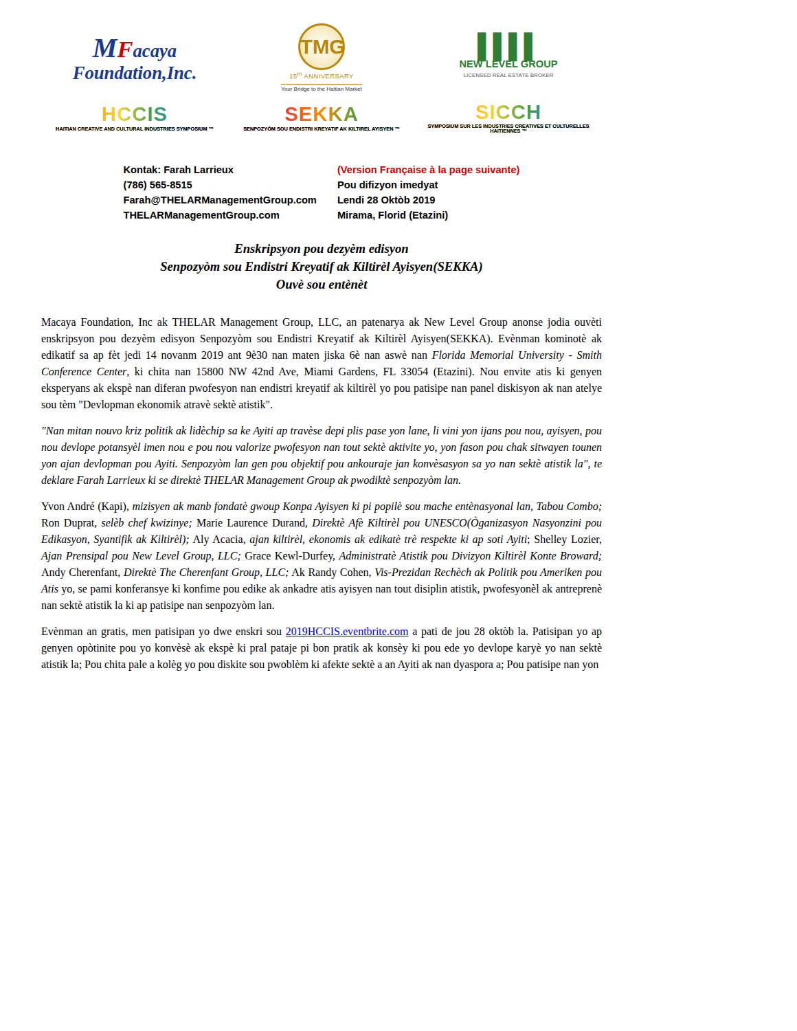MFacaya
Foundation,Inc.
HCCIS HAITIAN CREATIVE AND CULTURAL INDUSTRIES SYMPOSIUM ™
TMG
15th ANNIVERSARY
Your Bridge to the Haitian Market
SEKKA SENPOZYÒM SOU ENDISTRI KREYATIF AK KILTIREL AYISYEN ™
▌▌▌▌
NEW LEVEL GROUP
LICENSED REAL ESTATE BROKER
SICCH SYMPOSIUM SUR LES INDUSTRIES CREATIVES ET CULTURELLES HAITIENNES ™
Kontak: Farah Larrieux
(786) 565-8515
Farah@THELARManagementGroup.com
THELARManagementGroup.com
(Version Française à la page suivante)
Pou difizyon imedyat
Lendi 28 Oktòb 2019
Mirama, Florid (Etazini)
Enskripsyon pou dezyèm edisyon
Senpozyòm sou Endistri Kreyatif ak Kiltirèl Ayisyen(SEKKA)
Ouvè sou entènèt
Macaya Foundation, Inc ak THELAR Management Group, LLC, an patenarya ak New Level Group anonse jodia ouvèti enskripsyon pou dezyèm edisyon Senpozyòm sou Endistri Kreyatif ak Kiltirèl Ayisyen(SEKKA). Evènman kominotè ak edikatif sa ap fèt jedi 14 novanm 2019 ant 9è30 nan maten jiska 6è nan aswè nan Florida Memorial University - Smith Conference Center, ki chita nan 15800 NW 42nd Ave, Miami Gardens, FL 33054 (Etazini). Nou envite atis ki genyen eksperyans ak ekspè nan diferan pwofesyon nan endistri kreyatif ak kiltirèl yo pou patisipe nan panel diskisyon ak nan atelye sou tèm "Devlopman ekonomik atravè sektè atistik".
"Nan mitan nouvo kriz politik ak lidèchip sa ke Ayiti ap travèse depi plis pase yon lane, li vini yon ijans pou nou, ayisyen, pou nou devlope potansyèl imen nou e pou nou valorize pwofesyon nan tout sektè aktivite yo, yon fason pou chak sitwayen tounen yon ajan devlopman pou Ayiti. Senpozyòm lan gen pou objektif pou ankouraje jan konvèsasyon sa yo nan sektè atistik la", te deklare Farah Larrieux ki se direktè THELAR Management Group ak pwodiktè senpozyòm lan.
Yvon André (Kapi), mizisyen ak manb fondatè gwoup Konpa Ayisyen ki pi popilè sou mache entènasyonal lan, Tabou Combo; Ron Duprat, selèb chef kwizinye; Marie Laurence Durand, Direktè Afè Kiltirèl pou UNESCO(Òganizasyon Nasyonzini pou Edikasyon, Syantifik ak Kiltirèl); Aly Acacia, ajan kiltirèl, ekonomis ak edikatè trè respekte ki ap soti Ayiti; Shelley Lozier, Ajan Prensipal pou New Level Group, LLC; Grace Kewl-Durfey, Administratè Atistik pou Divizyon Kiltirèl Konte Broward; Andy Cherenfant, Direktè The Cherenfant Group, LLC; Ak Randy Cohen, Vis-Prezidan Rechèch ak Politik pou Ameriken pou Atis yo, se pami konferansye ki konfime pou edike ak ankadre atis ayisyen nan tout disiplin atistik, pwofesyonèl ak antreprenè nan sektè atistik la ki ap patisipe nan senpozyòm lan.
Evènman an gratis, men patisipan yo dwe enskri sou 2019HCCIS.eventbrite.com a pati de jou 28 oktòb la. Patisipan yo ap genyen opòtinite pou yo konvèsè ak ekspè ki pral pataje pi bon pratik ak konsèy ki pou ede yo devlope karyè yo nan sektè atistik la; Pou chita pale a kolèg yo pou diskite sou pwoblèm ki afekte sektè a an Ayiti ak nan dyaspora a; Pou patisipe nan yon